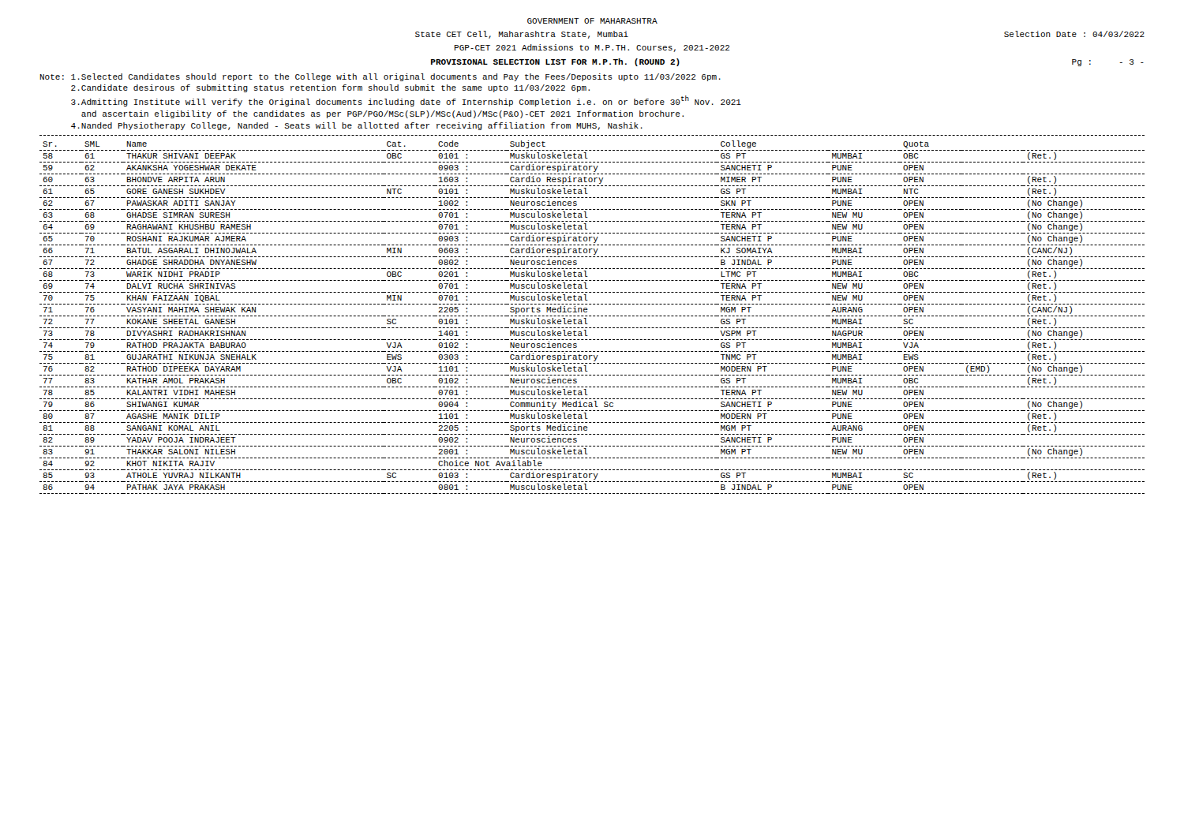GOVERNMENT OF MAHARASHTRA
Selection Date : 04/03/2022
State CET Cell, Maharashtra State, Mumbai
PGP-CET 2021 Admissions to M.P.TH. Courses, 2021-2022
Pg : - 3 -
PROVISIONAL SELECTION LIST FOR M.P.Th. (ROUND 2)
Note: 1.Selected Candidates should report to the College with all original documents and Pay the Fees/Deposits upto 11/03/2022 6pm. 2.Candidate desirous of submitting status retention form should submit the same upto 11/03/2022 6pm. 3.Admitting Institute will verify the Original documents including date of Internship Completion i.e. on or before 30th Nov. 2021 and ascertain eligibility of the candidates as per PGP/PGO/MSc(SLP)/MSc(Aud)/MSc(P&O)-CET 2021 Information brochure. 4.Nanded Physiotherapy College, Nanded - Seats will be allotted after receiving affiliation from MUHS, Nashik.
| Sr. | SML | Name | Cat. | Code | Subject | College | | Quota | | |
| --- | --- | --- | --- | --- | --- | --- | --- | --- | --- | --- |
| 58 | 61 | THAKUR SHIVANI DEEPAK | OBC | 0101 : | Muskuloskeletal | GS PT | MUMBAI | OBC | | (Ret.) |
| 59 | 62 | AKANKSHA YOGESHWAR DEKATE | | 0903 : | Cardiorespiratory | SANCHETI P | PUNE | OPEN | | |
| 60 | 63 | BHONDVE ARPITA ARUN | | 1603 : | Cardio Respiratory | MIMER PT | PUNE | OPEN | | (Ret.) |
| 61 | 65 | GORE GANESH SUKHDEV | NTC | 0101 : | Muskuloskeletal | GS PT | MUMBAI | NTC | | (Ret.) |
| 62 | 67 | PAWASKAR ADITI SANJAY | | 1002 : | Neurosciences | SKN PT | PUNE | OPEN | | (No Change) |
| 63 | 68 | GHADSE SIMRAN SURESH | | 0701 : | Musculoskeletal | TERNA PT | NEW MU | OPEN | | (No Change) |
| 64 | 69 | RAGHAWANI KHUSHBU RAMESH | | 0701 : | Musculoskeletal | TERNA PT | NEW MU | OPEN | | (No Change) |
| 65 | 70 | ROSHANI RAJKUMAR AJMERA | | 0903 : | Cardiorespiratory | SANCHETI P | PUNE | OPEN | | (No Change) |
| 66 | 71 | BATUL ASGARALI DHINOJWALA | MIN | 0603 : | Cardiorespiratory | KJ SOMAIYA | MUMBAI | OPEN | | (CANC/NJ) |
| 67 | 72 | GHADGE SHRADDHA DNYANESHW | | 0802 : | Neurosciences | B JINDAL P | PUNE | OPEN | | (No Change) |
| 68 | 73 | WARIK NIDHI PRADIP | OBC | 0201 : | Muskuloskeletal | LTMC PT | MUMBAI | OBC | | (Ret.) |
| 69 | 74 | DALVI RUCHA SHRINIVAS | | 0701 : | Musculoskeletal | TERNA PT | NEW MU | OPEN | | (Ret.) |
| 70 | 75 | KHAN FAIZAAN IQBAL | MIN | 0701 : | Musculoskeletal | TERNA PT | NEW MU | OPEN | | (Ret.) |
| 71 | 76 | VASYANI MAHIMA SHEWAK KAN | | 2205 : | Sports Medicine | MGM PT | AURANG | OPEN | | (CANC/NJ) |
| 72 | 77 | KOKANE SHEETAL GANESH | SC | 0101 : | Muskuloskeletal | GS PT | MUMBAI | SC | | (Ret.) |
| 73 | 78 | DIVYASHRI RADHAKRISHNAN | | 1401 : | Musculoskeletal | VSPM PT | NAGPUR | OPEN | | (No Change) |
| 74 | 79 | RATHOD PRAJAKTA BABURAO | VJA | 0102 : | Neurosciences | GS PT | MUMBAI | VJA | | (Ret.) |
| 75 | 81 | GUJARATHI NIKUNJA SNEHALK | EWS | 0303 : | Cardiorespiratory | TNMC PT | MUMBAI | EWS | | (Ret.) |
| 76 | 82 | RATHOD DIPEEKA DAYARAM | VJA | 1101 : | Muskuloskeletal | MODERN PT | PUNE | OPEN | (EMD) | (No Change) |
| 77 | 83 | KATHAR AMOL PRAKASH | OBC | 0102 : | Neurosciences | GS PT | MUMBAI | OBC | | (Ret.) |
| 78 | 85 | KALANTRI VIDHI MAHESH | | 0701 : | Musculoskeletal | TERNA PT | NEW MU | OPEN | | |
| 79 | 86 | SHIWANGI KUMAR | | 0904 : | Community Medical Sc | SANCHETI P | PUNE | OPEN | | (No Change) |
| 80 | 87 | AGASHE MANIK DILIP | | 1101 : | Muskuloskeletal | MODERN PT | PUNE | OPEN | | (Ret.) |
| 81 | 88 | SANGANI KOMAL ANIL | | 2205 : | Sports Medicine | MGM PT | AURANG | OPEN | | (Ret.) |
| 82 | 89 | YADAV POOJA INDRAJEET | | 0902 : | Neurosciences | SANCHETI P | PUNE | OPEN | | |
| 83 | 91 | THAKKAR SALONI NILESH | | 2001 : | Musculoskeletal | MGM PT | NEW MU | OPEN | | (No Change) |
| 84 | 92 | KHOT NIKITA RAJIV | | Choice Not Available | | | | | |
| 85 | 93 | ATHOLE YUVRAJ NILKANTH | SC | 0103 : | Cardiorespiratory | GS PT | MUMBAI | SC | | (Ret.) |
| 86 | 94 | PATHAK JAYA PRAKASH | | 0801 : | Musculoskeletal | B JINDAL P | PUNE | OPEN | | |